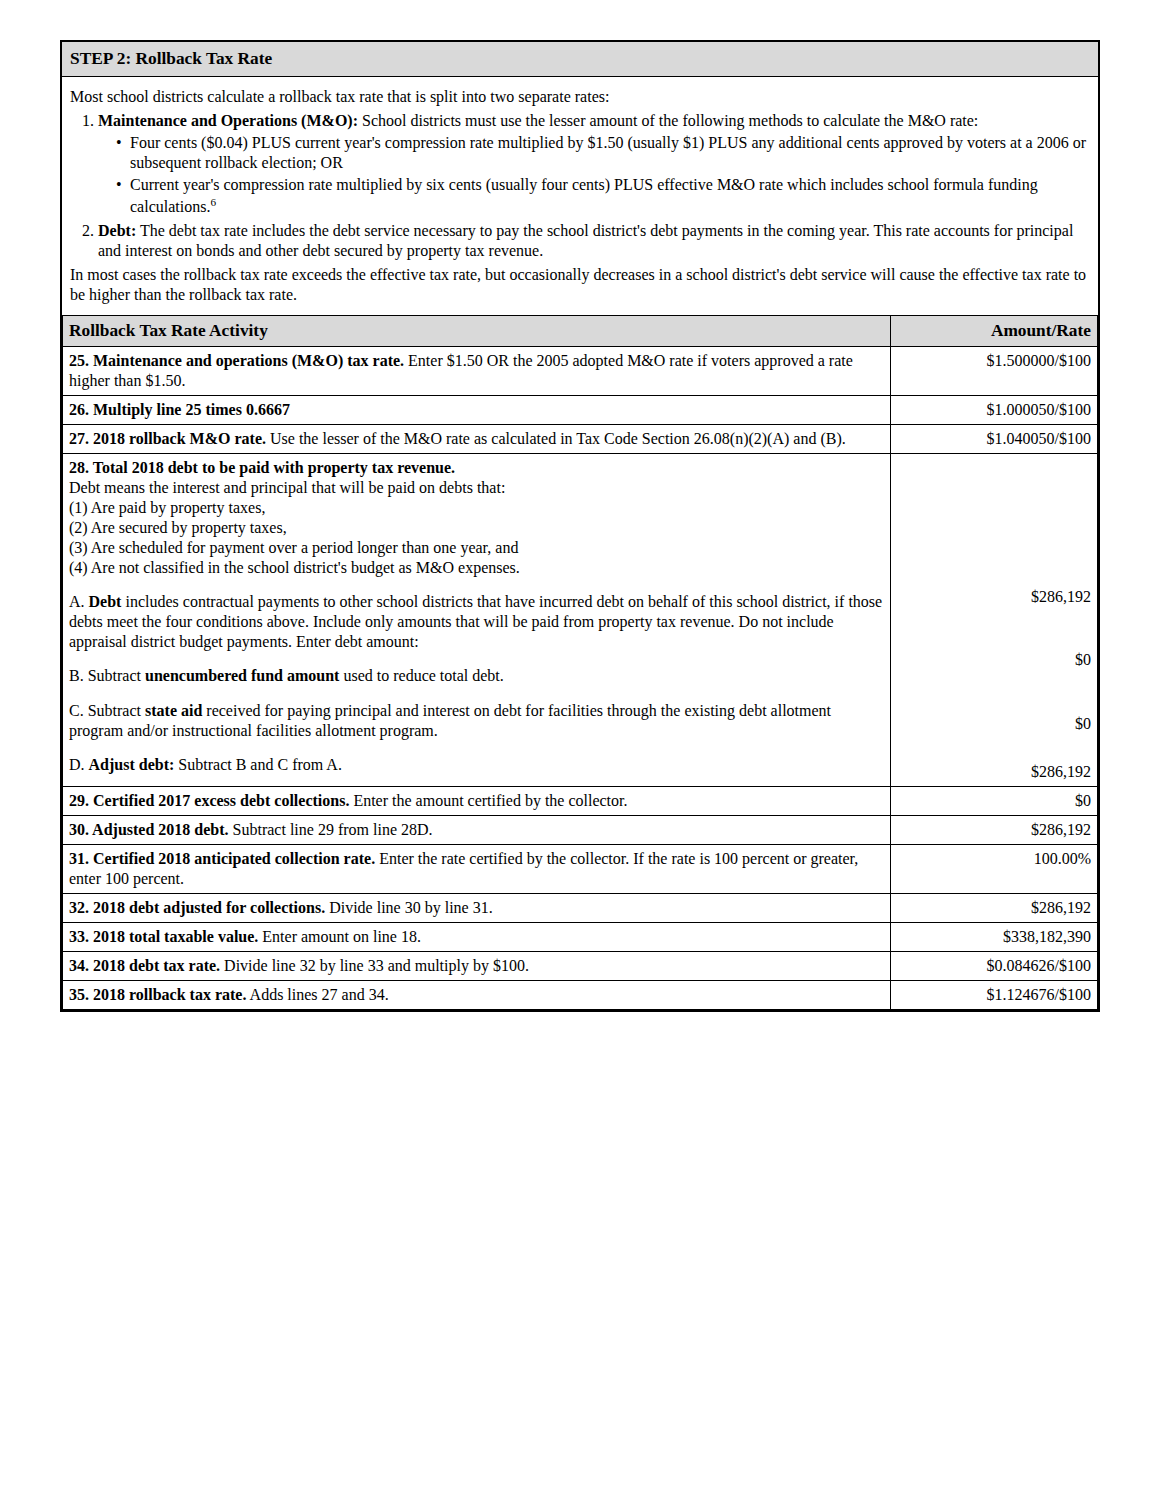STEP 2: Rollback Tax Rate
Most school districts calculate a rollback tax rate that is split into two separate rates:
Maintenance and Operations (M&O): School districts must use the lesser amount of the following methods to calculate the M&O rate:
Four cents ($0.04) PLUS current year's compression rate multiplied by $1.50 (usually $1) PLUS any additional cents approved by voters at a 2006 or subsequent rollback election; OR
Current year's compression rate multiplied by six cents (usually four cents) PLUS effective M&O rate which includes school formula funding calculations.6
Debt: The debt tax rate includes the debt service necessary to pay the school district's debt payments in the coming year. This rate accounts for principal and interest on bonds and other debt secured by property tax revenue.
In most cases the rollback tax rate exceeds the effective tax rate, but occasionally decreases in a school district's debt service will cause the effective tax rate to be higher than the rollback tax rate.
| Rollback Tax Rate Activity | Amount/Rate |
| --- | --- |
| 25. Maintenance and operations (M&O) tax rate. Enter $1.50 OR the 2005 adopted M&O rate if voters approved a rate higher than $1.50. | $1.500000/$100 |
| 26. Multiply line 25 times 0.6667 | $1.000050/$100 |
| 27. 2018 rollback M&O rate. Use the lesser of the M&O rate as calculated in Tax Code Section 26.08(n)(2)(A) and (B). | $1.040050/$100 |
| 28. Total 2018 debt to be paid with property tax revenue. Debt means the interest and principal that will be paid on debts that: (1) Are paid by property taxes, (2) Are secured by property taxes, (3) Are scheduled for payment over a period longer than one year, and (4) Are not classified in the school district's budget as M&O expenses. A. Debt includes contractual payments to other school districts that have incurred debt on behalf of this school district, if those debts meet the four conditions above. Include only amounts that will be paid from property tax revenue. Do not include appraisal district budget payments. Enter debt amount: B. Subtract unencumbered fund amount used to reduce total debt. C. Subtract state aid received for paying principal and interest on debt for facilities through the existing debt allotment program and/or instructional facilities allotment program. D. Adjust debt: Subtract B and C from A. | $286,192 $0 $0 $286,192 |
| 29. Certified 2017 excess debt collections. Enter the amount certified by the collector. | $0 |
| 30. Adjusted 2018 debt. Subtract line 29 from line 28D. | $286,192 |
| 31. Certified 2018 anticipated collection rate. Enter the rate certified by the collector. If the rate is 100 percent or greater, enter 100 percent. | 100.00% |
| 32. 2018 debt adjusted for collections. Divide line 30 by line 31. | $286,192 |
| 33. 2018 total taxable value. Enter amount on line 18. | $338,182,390 |
| 34. 2018 debt tax rate. Divide line 32 by line 33 and multiply by $100. | $0.084626/$100 |
| 35. 2018 rollback tax rate. Adds lines 27 and 34. | $1.124676/$100 |